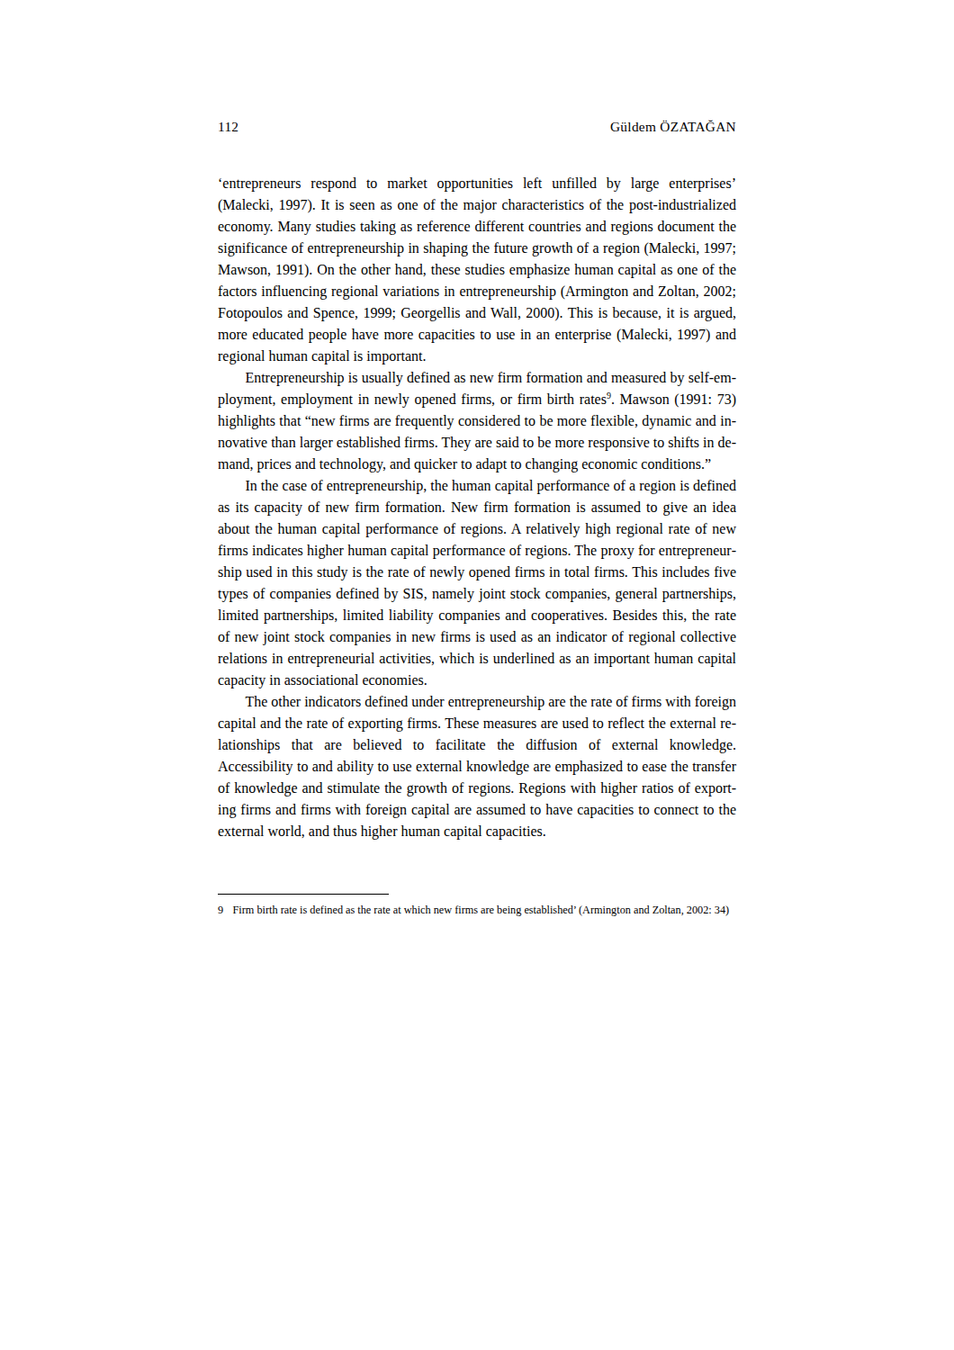112 Güldem ÖZATAĞAN
‘entrepreneurs respond to market opportunities left unfilled by large enterprises’ (Malecki, 1997). It is seen as one of the major characteristics of the post-industrialized economy. Many studies taking as reference different countries and regions document the significance of entrepreneurship in shaping the future growth of a region (Malecki, 1997; Mawson, 1991). On the other hand, these studies emphasize human capital as one of the factors influencing regional variations in entrepreneurship (Armington and Zoltan, 2002; Fotopoulos and Spence, 1999; Georgellis and Wall, 2000). This is because, it is argued, more educated people have more capacities to use in an enterprise (Malecki, 1997) and regional human capital is important.
Entrepreneurship is usually defined as new firm formation and measured by self-employment, employment in newly opened firms, or firm birth rates9. Mawson (1991: 73) highlights that “new firms are frequently considered to be more flexible, dynamic and innovative than larger established firms. They are said to be more responsive to shifts in demand, prices and technology, and quicker to adapt to changing economic conditions.”
In the case of entrepreneurship, the human capital performance of a region is defined as its capacity of new firm formation. New firm formation is assumed to give an idea about the human capital performance of regions. A relatively high regional rate of new firms indicates higher human capital performance of regions. The proxy for entrepreneurship used in this study is the rate of newly opened firms in total firms. This includes five types of companies defined by SIS, namely joint stock companies, general partnerships, limited partnerships, limited liability companies and cooperatives. Besides this, the rate of new joint stock companies in new firms is used as an indicator of regional collective relations in entrepreneurial activities, which is underlined as an important human capital capacity in associational economies.
The other indicators defined under entrepreneurship are the rate of firms with foreign capital and the rate of exporting firms. These measures are used to reflect the external relationships that are believed to facilitate the diffusion of external knowledge. Accessibility to and ability to use external knowledge are emphasized to ease the transfer of knowledge and stimulate the growth of regions. Regions with higher ratios of exporting firms and firms with foreign capital are assumed to have capacities to connect to the external world, and thus higher human capital capacities.
9 Firm birth rate is defined as the rate at which new firms are being established’ (Armington and Zoltan, 2002: 34)